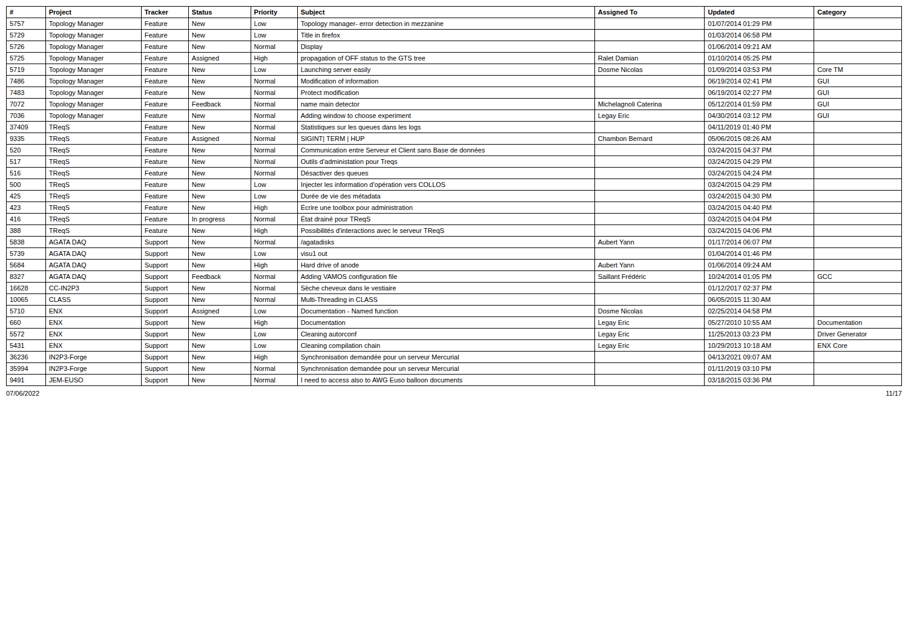| # | Project | Tracker | Status | Priority | Subject | Assigned To | Updated | Category |
| --- | --- | --- | --- | --- | --- | --- | --- | --- |
| 5757 | Topology Manager | Feature | New | Low | Topology manager- error detection in mezzanine | | 01/07/2014 01:29 PM | |
| 5729 | Topology Manager | Feature | New | Low | Title in firefox | | 01/03/2014 06:58 PM | |
| 5726 | Topology Manager | Feature | New | Normal | Display | | 01/06/2014 09:21 AM | |
| 5725 | Topology Manager | Feature | Assigned | High | propagation of OFF status to the GTS tree | Ralet Damian | 01/10/2014 05:25 PM | |
| 5719 | Topology Manager | Feature | New | Low | Launching server easily | Dosme Nicolas | 01/09/2014 03:53 PM | Core TM |
| 7486 | Topology Manager | Feature | New | Normal | Modification of information | | 06/19/2014 02:41 PM | GUI |
| 7483 | Topology Manager | Feature | New | Normal | Protect modification | | 06/19/2014 02:27 PM | GUI |
| 7072 | Topology Manager | Feature | Feedback | Normal | name main detector | Michelagnoli Caterina | 05/12/2014 01:59 PM | GUI |
| 7036 | Topology Manager | Feature | New | Normal | Adding window to choose experiment | Legay Eric | 04/30/2014 03:12 PM | GUI |
| 37409 | TReqS | Feature | New | Normal | Statistiques sur les queues dans les logs | | 04/11/2019 01:40 PM | |
| 9335 | TReqS | Feature | Assigned | Normal | SIGINT/ TERM / HUP | Chambon Bernard | 05/06/2015 08:26 AM | |
| 520 | TReqS | Feature | New | Normal | Communication entre Serveur et Client sans Base de données | | 03/24/2015 04:37 PM | |
| 517 | TReqS | Feature | New | Normal | Outils d'administation pour Treqs | | 03/24/2015 04:29 PM | |
| 516 | TReqS | Feature | New | Normal | Désactiver des queues | | 03/24/2015 04:24 PM | |
| 500 | TReqS | Feature | New | Low | Injecter les information d'opération vers COLLOS | | 03/24/2015 04:29 PM | |
| 425 | TReqS | Feature | New | Low | Durée de vie des métadata | | 03/24/2015 04:30 PM | |
| 423 | TReqS | Feature | New | High | Écrire une toolbox pour administration | | 03/24/2015 04:40 PM | |
| 416 | TReqS | Feature | In progress | Normal | État drainé pour TReqS | | 03/24/2015 04:04 PM | |
| 388 | TReqS | Feature | New | High | Possibilités d'interactions avec le serveur TReqS | | 03/24/2015 04:06 PM | |
| 5838 | AGATA DAQ | Support | New | Normal | /agatadisks | Aubert Yann | 01/17/2014 06:07 PM | |
| 5739 | AGATA DAQ | Support | New | Low | visu1 out | | 01/04/2014 01:46 PM | |
| 5684 | AGATA DAQ | Support | New | High | Hard drive of anode | Aubert Yann | 01/06/2014 09:24 AM | |
| 8327 | AGATA DAQ | Support | Feedback | Normal | Adding VAMOS configuration file | Saillant Frédéric | 10/24/2014 01:05 PM | GCC |
| 16628 | CC-IN2P3 | Support | New | Normal | Sèche cheveux dans le vestiaire | | 01/12/2017 02:37 PM | |
| 10065 | CLASS | Support | New | Normal | Multi-Threading in CLASS | | 06/05/2015 11:30 AM | |
| 5710 | ENX | Support | Assigned | Low | Documentation - Named function | Dosme Nicolas | 02/25/2014 04:58 PM | |
| 660 | ENX | Support | New | High | Documentation | Legay Eric | 05/27/2010 10:55 AM | Documentation |
| 5572 | ENX | Support | New | Low | Cleaning autorconf | Legay Eric | 11/25/2013 03:23 PM | Driver Generator |
| 5431 | ENX | Support | New | Low | Cleaning compilation chain | Legay Eric | 10/29/2013 10:18 AM | ENX Core |
| 36236 | IN2P3-Forge | Support | New | High | Synchronisation demandée pour un serveur Mercurial | | 04/13/2021 09:07 AM | |
| 35994 | IN2P3-Forge | Support | New | Normal | Synchronisation demandée pour un serveur Mercurial | | 01/11/2019 03:10 PM | |
| 9491 | JEM-EUSO | Support | New | Normal | I need to access also to AWG Euso balloon documents | | 03/18/2015 03:36 PM | |
07/06/2022 11/17